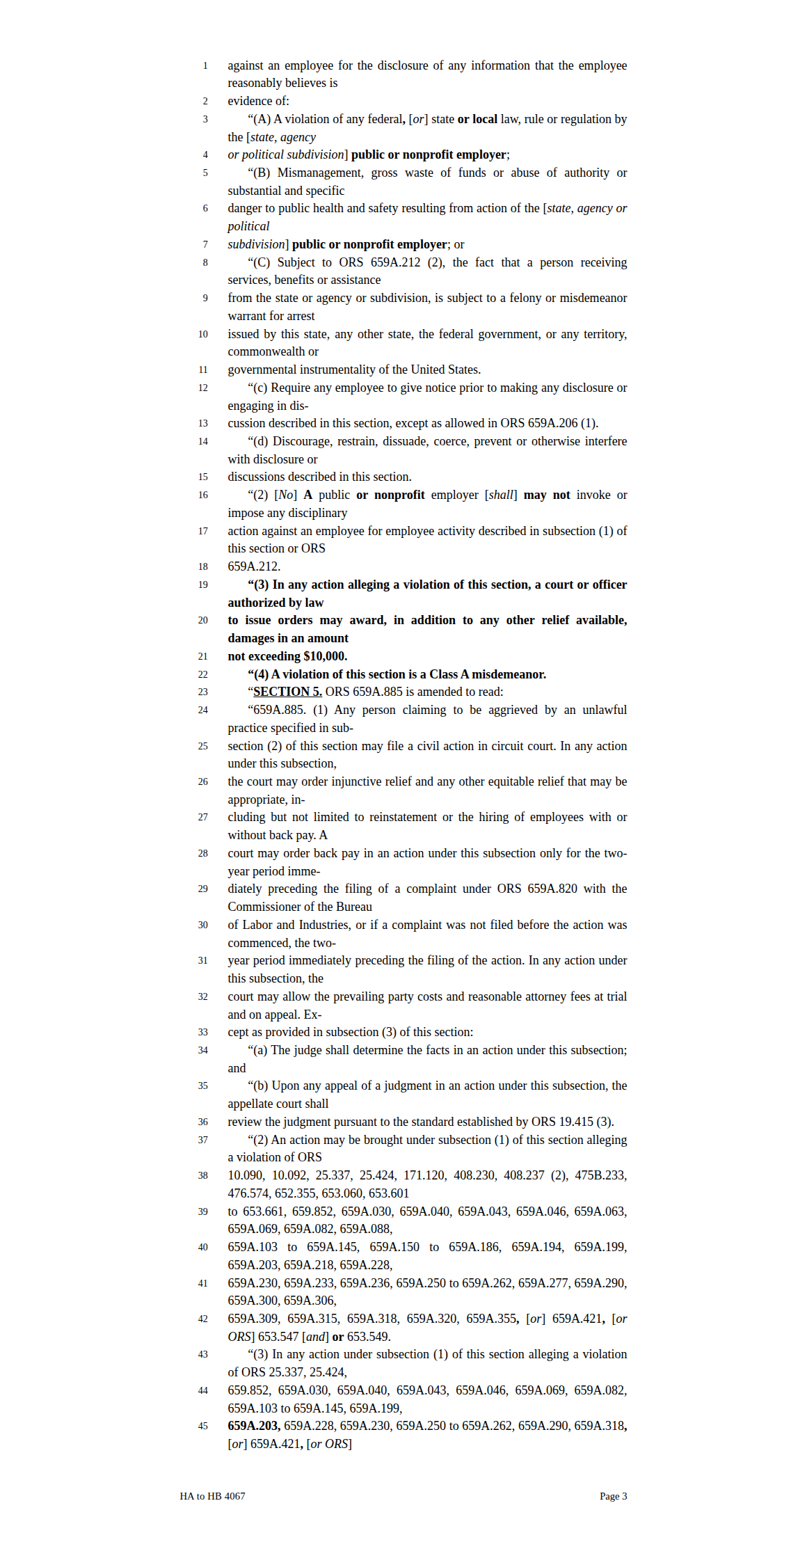1
against an employee for the disclosure of any information that the employee reasonably believes is
2
evidence of:
3
“(A) A violation of any federal, [or] state or local law, rule or regulation by the [state, agency
4
or political subdivision] public or nonprofit employer;
5
“(B) Mismanagement, gross waste of funds or abuse of authority or substantial and specific
6
danger to public health and safety resulting from action of the [state, agency or political
7
subdivision] public or nonprofit employer; or
8
“(C) Subject to ORS 659A.212 (2), the fact that a person receiving services, benefits or assistance
9
from the state or agency or subdivision, is subject to a felony or misdemeanor warrant for arrest
10
issued by this state, any other state, the federal government, or any territory, commonwealth or
11
governmental instrumentality of the United States.
12
“(c) Require any employee to give notice prior to making any disclosure or engaging in dis-
13
cussion described in this section, except as allowed in ORS 659A.206 (1).
14
“(d) Discourage, restrain, dissuade, coerce, prevent or otherwise interfere with disclosure or
15
discussions described in this section.
16
“(2) [No] A public or nonprofit employer [shall] may not invoke or impose any disciplinary
17
action against an employee for employee activity described in subsection (1) of this section or ORS
18
659A.212.
19
“(3) In any action alleging a violation of this section, a court or officer authorized by law
20
to issue orders may award, in addition to any other relief available, damages in an amount
21
not exceeding $10,000.
22
“(4) A violation of this section is a Class A misdemeanor.
23
“SECTION 5. ORS 659A.885 is amended to read:
24
“659A.885. (1) Any person claiming to be aggrieved by an unlawful practice specified in sub-
25
section (2) of this section may file a civil action in circuit court. In any action under this subsection,
26
the court may order injunctive relief and any other equitable relief that may be appropriate, in-
27
cluding but not limited to reinstatement or the hiring of employees with or without back pay. A
28
court may order back pay in an action under this subsection only for the two-year period imme-
29
diately preceding the filing of a complaint under ORS 659A.820 with the Commissioner of the Bureau
30
of Labor and Industries, or if a complaint was not filed before the action was commenced, the two-
31
year period immediately preceding the filing of the action. In any action under this subsection, the
32
court may allow the prevailing party costs and reasonable attorney fees at trial and on appeal. Ex-
33
cept as provided in subsection (3) of this section:
34
“(a) The judge shall determine the facts in an action under this subsection; and
35
“(b) Upon any appeal of a judgment in an action under this subsection, the appellate court shall
36
review the judgment pursuant to the standard established by ORS 19.415 (3).
37
“(2) An action may be brought under subsection (1) of this section alleging a violation of ORS
38
10.090, 10.092, 25.337, 25.424, 171.120, 408.230, 408.237 (2), 475B.233, 476.574, 652.355, 653.060, 653.601
39
to 653.661, 659.852, 659A.030, 659A.040, 659A.043, 659A.046, 659A.063, 659A.069, 659A.082, 659A.088,
40
659A.103 to 659A.145, 659A.150 to 659A.186, 659A.194, 659A.199, 659A.203, 659A.218, 659A.228,
41
659A.230, 659A.233, 659A.236, 659A.250 to 659A.262, 659A.277, 659A.290, 659A.300, 659A.306,
42
659A.309, 659A.315, 659A.318, 659A.320, 659A.355, [or] 659A.421, [or ORS] 653.547 [and] or 653.549.
43
“(3) In any action under subsection (1) of this section alleging a violation of ORS 25.337, 25.424,
44
659.852, 659A.030, 659A.040, 659A.043, 659A.046, 659A.069, 659A.082, 659A.103 to 659A.145, 659A.199,
45
659A.203, 659A.228, 659A.230, 659A.250 to 659A.262, 659A.290, 659A.318, [or] 659A.421, [or ORS]
HA to HB 4067
Page 3